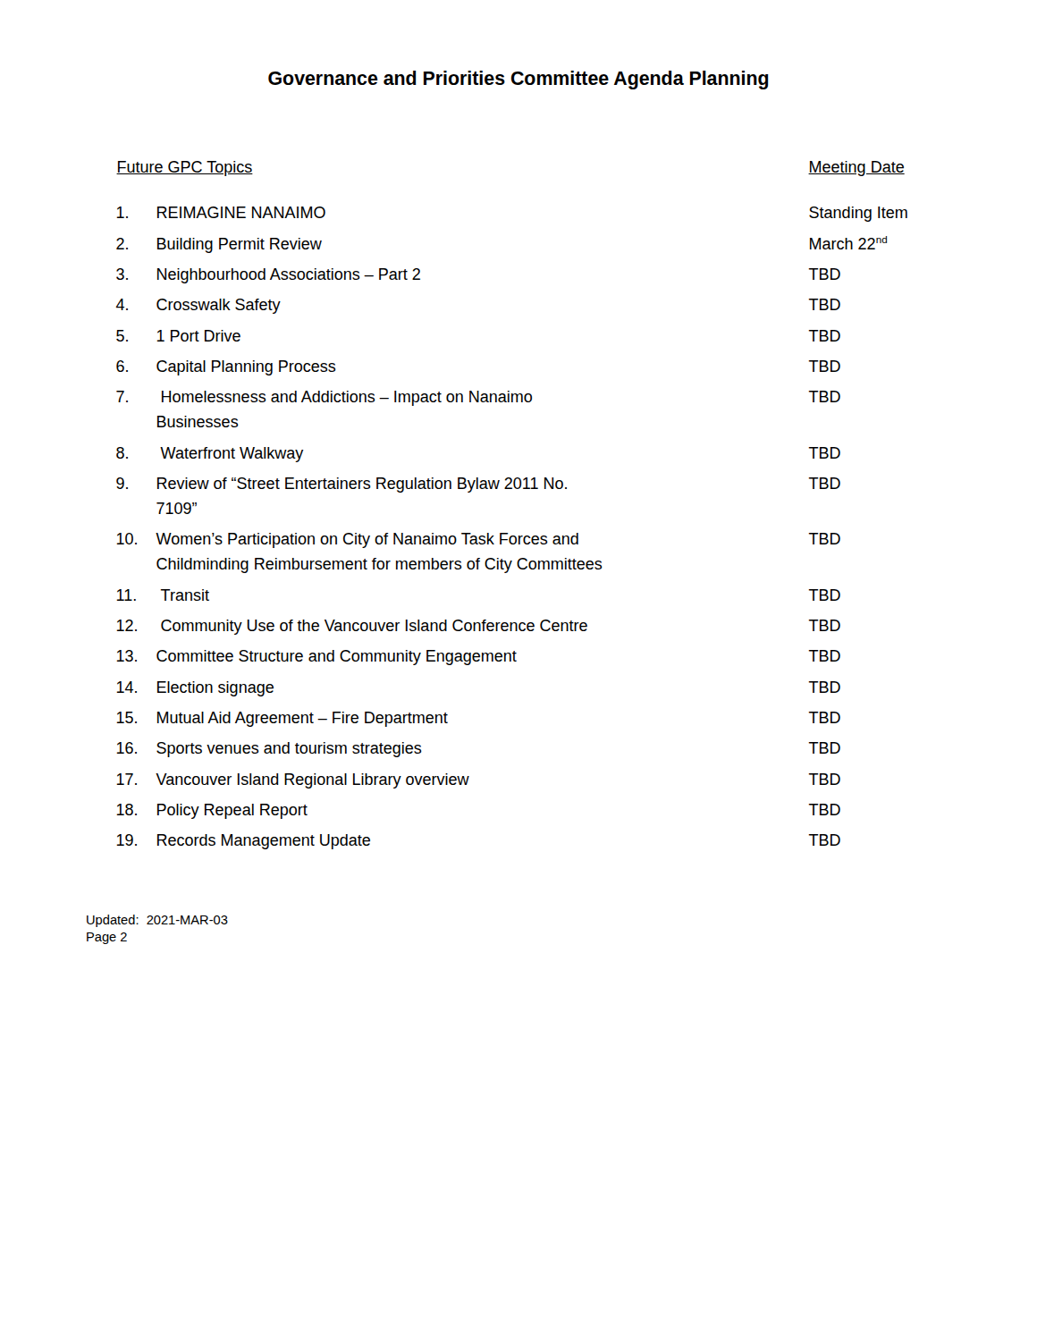Governance and Priorities Committee Agenda Planning
| Future GPC Topics | Meeting Date |
| --- | --- |
| 1. | REIMAGINE NANAIMO | Standing Item |
| 2. | Building Permit Review | March 22 nd |
| 3. | Neighbourhood Associations – Part 2 | TBD |
| 4. | Crosswalk Safety | TBD |
| 5. | 1 Port Drive | TBD |
| 6. | Capital Planning Process | TBD |
| 7. | Homelessness and Addictions – Impact on Nanaimo Businesses | TBD |
| 8. | Waterfront Walkway | TBD |
| 9. | Review of “Street Entertainers Regulation Bylaw 2011 No. 7109” | TBD |
| 10. | Women’s Participation on City of Nanaimo Task Forces and Childminding Reimbursement for members of City Committees | TBD |
| 11. | Transit | TBD |
| 12. | Community Use of the Vancouver Island Conference Centre | TBD |
| 13. | Committee Structure and Community Engagement | TBD |
| 14. | Election signage | TBD |
| 15. | Mutual Aid Agreement – Fire Department | TBD |
| 16. | Sports venues and tourism strategies | TBD |
| 17. | Vancouver Island Regional Library overview | TBD |
| 18. | Policy Repeal Report | TBD |
| 19. | Records Management Update | TBD |
Updated: 2021-MAR-03
Page 2